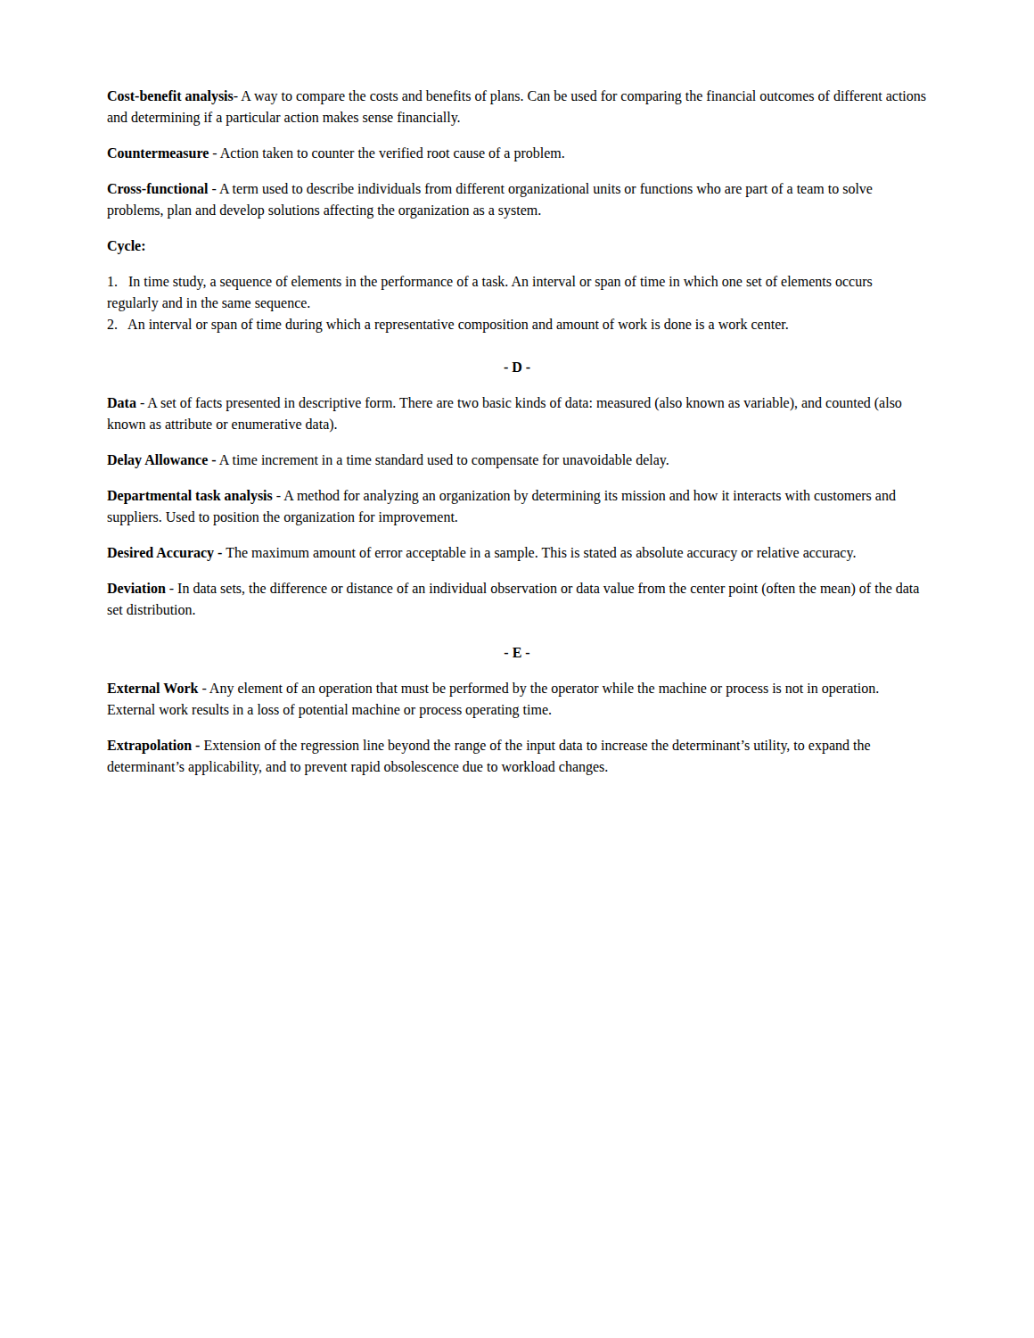Cost-benefit analysis- A way to compare the costs and benefits of plans. Can be used for comparing the financial outcomes of different actions and determining if a particular action makes sense financially.
Countermeasure - Action taken to counter the verified root cause of a problem.
Cross-functional - A term used to describe individuals from different organizational units or functions who are part of a team to solve problems, plan and develop solutions affecting the organization as a system.
Cycle:
1. In time study, a sequence of elements in the performance of a task. An interval or span of time in which one set of elements occurs regularly and in the same sequence.
2. An interval or span of time during which a representative composition and amount of work is done is a work center.
- D -
Data - A set of facts presented in descriptive form. There are two basic kinds of data: measured (also known as variable), and counted (also known as attribute or enumerative data).
Delay Allowance - A time increment in a time standard used to compensate for unavoidable delay.
Departmental task analysis - A method for analyzing an organization by determining its mission and how it interacts with customers and suppliers. Used to position the organization for improvement.
Desired Accuracy - The maximum amount of error acceptable in a sample. This is stated as absolute accuracy or relative accuracy.
Deviation - In data sets, the difference or distance of an individual observation or data value from the center point (often the mean) of the data set distribution.
- E -
External Work - Any element of an operation that must be performed by the operator while the machine or process is not in operation. External work results in a loss of potential machine or process operating time.
Extrapolation - Extension of the regression line beyond the range of the input data to increase the determinant’s utility, to expand the determinant’s applicability, and to prevent rapid obsolescence due to workload changes.